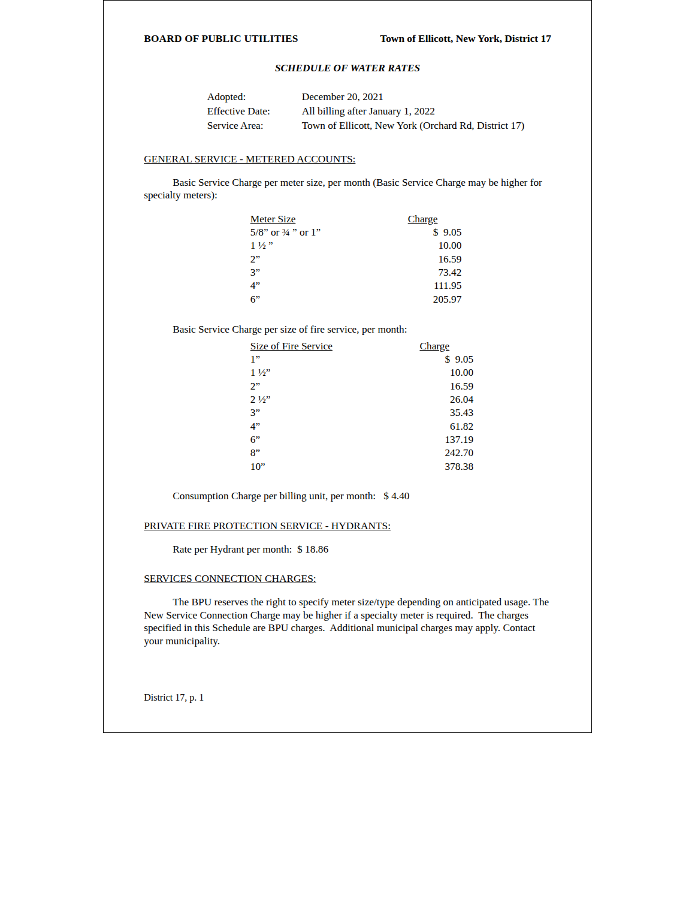BOARD OF PUBLIC UTILITIES
Town of Ellicott, New York, District 17
SCHEDULE OF WATER RATES
| Adopted: | December 20, 2021 |
| Effective Date: | All billing after January 1, 2022 |
| Service Area: | Town of Ellicott, New York (Orchard Rd, District 17) |
GENERAL SERVICE - METERED ACCOUNTS:
Basic Service Charge per meter size, per month (Basic Service Charge may be higher for specialty meters):
| Meter Size | Charge |
| --- | --- |
| 5/8” or ¾ ” or 1” | $ 9.05 |
| 1 ½ ” | 10.00 |
| 2” | 16.59 |
| 3” | 73.42 |
| 4” | 111.95 |
| 6” | 205.97 |
Basic Service Charge per size of fire service, per month:
| Size of Fire Service | Charge |
| --- | --- |
| 1” | $ 9.05 |
| 1 ½” | 10.00 |
| 2” | 16.59 |
| 2 ½” | 26.04 |
| 3” | 35.43 |
| 4” | 61.82 |
| 6” | 137.19 |
| 8” | 242.70 |
| 10” | 378.38 |
Consumption Charge per billing unit, per month: $ 4.40
PRIVATE FIRE PROTECTION SERVICE - HYDRANTS:
Rate per Hydrant per month: $ 18.86
SERVICES CONNECTION CHARGES:
The BPU reserves the right to specify meter size/type depending on anticipated usage. The New Service Connection Charge may be higher if a specialty meter is required. The charges specified in this Schedule are BPU charges. Additional municipal charges may apply. Contact your municipality.
District 17, p. 1